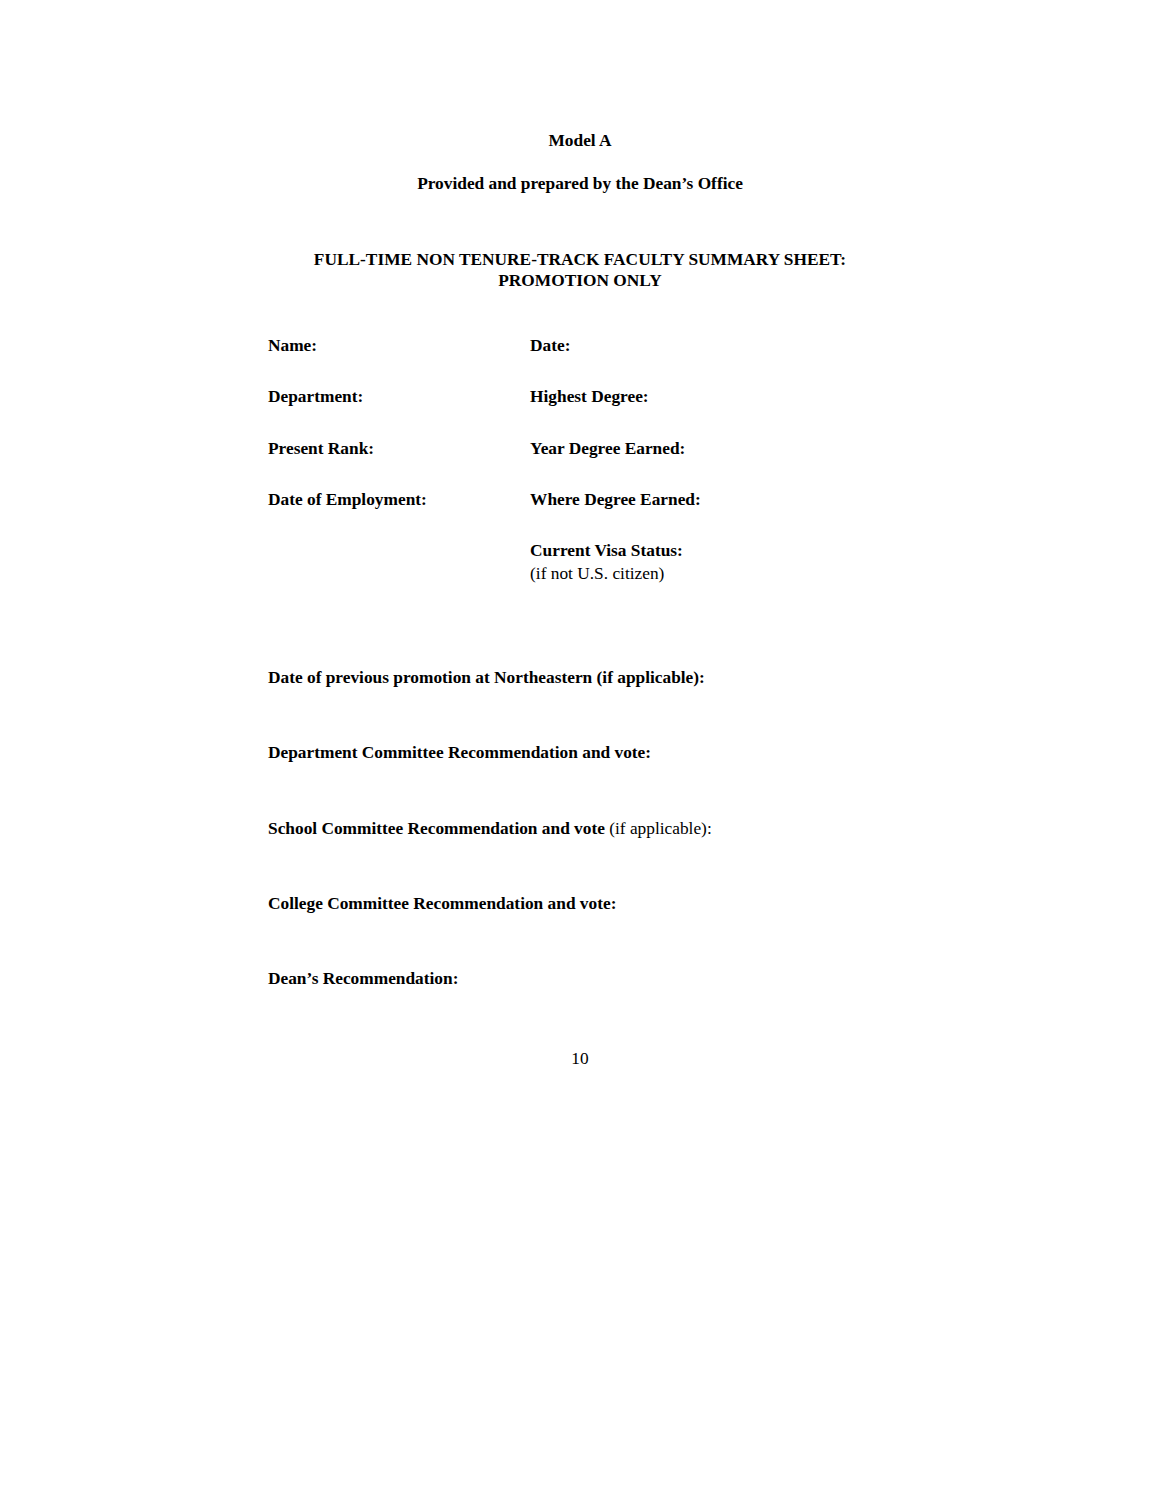Model A
Provided and prepared by the Dean’s Office
FULL-TIME NON TENURE-TRACK FACULTY SUMMARY SHEET:
PROMOTION ONLY
| Name: | Date: |
| Department: | Highest Degree: |
| Present Rank: | Year Degree Earned: |
| Date of Employment: | Where Degree Earned: |
| | Current Visa Status: (if not U.S. citizen) |
Date of previous promotion at Northeastern (if applicable):
Department Committee Recommendation and vote:
School Committee Recommendation and vote (if applicable):
College Committee Recommendation and vote:
Dean’s Recommendation:
10